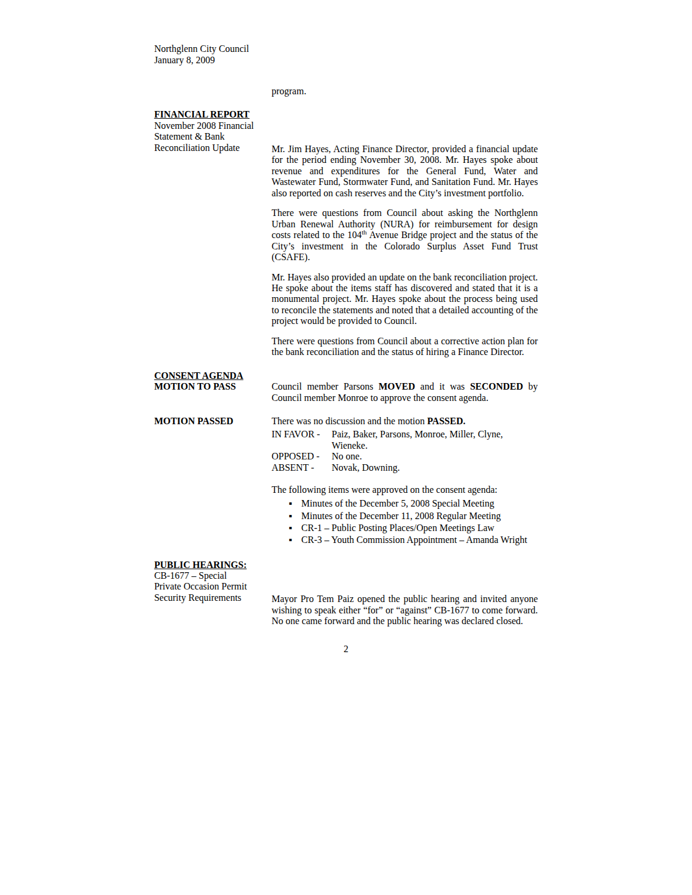Northglenn City Council
January 8, 2009
| | program. |
| FINANCIAL REPORT November 2008 Financial Statement & Bank Reconciliation Update | Mr. Jim Hayes, Acting Finance Director, provided a financial update for the period ending November 30, 2008. Mr. Hayes spoke about revenue and expenditures for the General Fund, Water and Wastewater Fund, Stormwater Fund, and Sanitation Fund. Mr. Hayes also reported on cash reserves and the City’s investment portfolio. There were questions from Council about asking the Northglenn Urban Renewal Authority (NURA) for reimbursement for design costs related to the 104 th Avenue Bridge project and the status of the City’s investment in the Colorado Surplus Asset Fund Trust (CSAFE). Mr. Hayes also provided an update on the bank reconciliation project. He spoke about the items staff has discovered and stated that it is a monumental project. Mr. Hayes spoke about the process being used to reconcile the statements and noted that a detailed accounting of the project would be provided to Council. There were questions from Council about a corrective action plan for the bank reconciliation and the status of hiring a Finance Director. |
| CONSENT AGENDA | |
| MOTION TO PASS | Council member Parsons MOVED and it was SECONDED by Council member Monroe to approve the consent agenda. |
| MOTION PASSED | There was no discussion and the motion PASSED. / IN FAVOR - / Paiz, Baker, Parsons, Monroe, Miller, Clyne, Wieneke. / / OPPOSED - / No one. / / ABSENT - / Novak, Downing. / The following items were approved on the consent agenda: Minutes of the December 5, 2008 Special Meeting Minutes of the December 11, 2008 Regular Meeting CR-1 – Public Posting Places/Open Meetings Law CR-3 – Youth Commission Appointment – Amanda Wright |
| PUBLIC HEARINGS: CB-1677 – Special Private Occasion Permit Security Requirements | Mayor Pro Tem Paiz opened the public hearing and invited anyone wishing to speak either “for” or “against” CB-1677 to come forward. No one came forward and the public hearing was declared closed. |
2